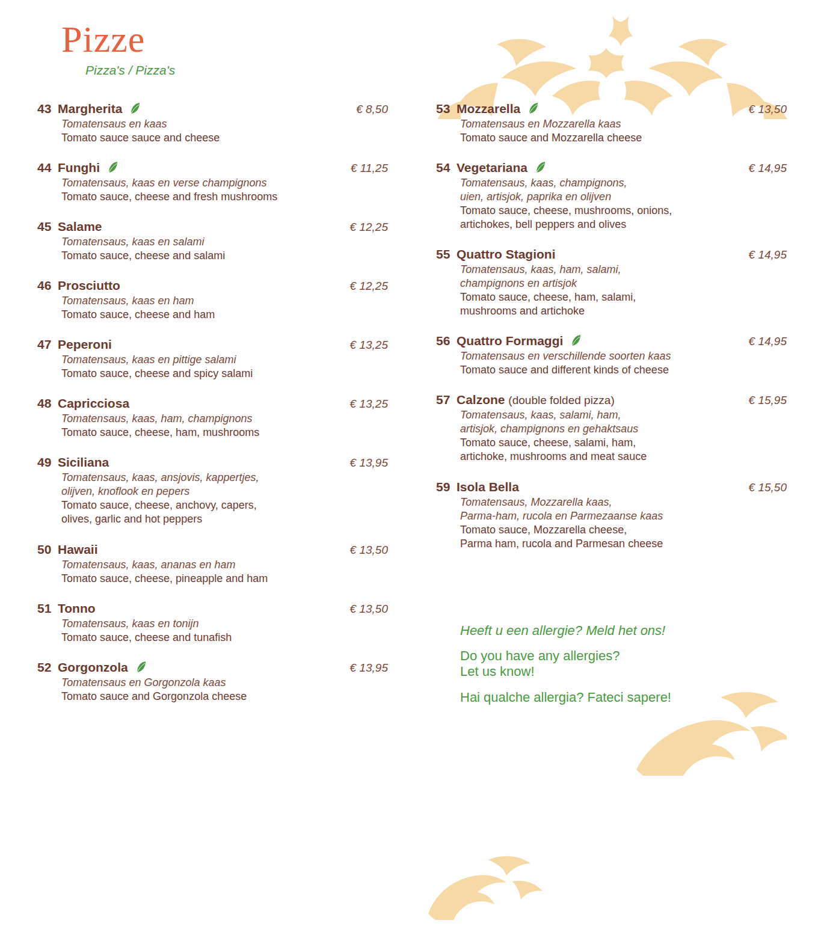Pizze
Pizza's / Pizza's
43 Margherita € 8,50
Tomatensaus en kaas
Tomato sauce sauce and cheese
44 Funghi € 11,25
Tomatensaus, kaas en verse champignons
Tomato sauce, cheese and fresh mushrooms
45 Salame € 12,25
Tomatensaus, kaas en salami
Tomato sauce, cheese and salami
46 Prosciutto € 12,25
Tomatensaus, kaas en ham
Tomato sauce, cheese and ham
47 Peperoni € 13,25
Tomatensaus, kaas en pittige salami
Tomato sauce, cheese and spicy salami
48 Capricciosa € 13,25
Tomatensaus, kaas, ham, champignons
Tomato sauce, cheese, ham, mushrooms
49 Siciliana € 13,95
Tomatensaus, kaas, ansjovis, kappertjes,
olijven, knoflook en pepers
Tomato sauce, cheese, anchovy, capers,
olives, garlic and hot peppers
50 Hawaii € 13,50
Tomatensaus, kaas, ananas en ham
Tomato sauce, cheese, pineapple and ham
51 Tonno € 13,50
Tomatensaus, kaas en tonijn
Tomato sauce, cheese and tunafish
52 Gorgonzola € 13,95
Tomatensaus en Gorgonzola kaas
Tomato sauce and Gorgonzola cheese
53 Mozzarella € 13,50
Tomatensaus en Mozzarella kaas
Tomato sauce and Mozzarella cheese
54 Vegetariana € 14,95
Tomatensaus, kaas, champignons,
uien, artisjok, paprika en olijven
Tomato sauce, cheese, mushrooms, onions,
artichokes, bell peppers and olives
55 Quattro Stagioni € 14,95
Tomatensaus, kaas, ham, salami,
champignons en artisjok
Tomato sauce, cheese, ham, salami,
mushrooms and artichoke
56 Quattro Formaggi € 14,95
Tomatensaus en verschillende soorten kaas
Tomato sauce and different kinds of cheese
57 Calzone (double folded pizza) € 15,95
Tomatensaus, kaas, salami, ham,
artisjok, champignons en gehaktsaus
Tomato sauce, cheese, salami, ham,
artichoke, mushrooms and meat sauce
59 Isola Bella € 15,50
Tomatensaus, Mozzarella kaas,
Parma-ham, rucola en Parmezaanse kaas
Tomato sauce, Mozzarella cheese,
Parma ham, rucola and Parmesan cheese
Heeft u een allergie? Meld het ons!
Do you have any allergies?
Let us know!
Hai qualche allergia? Fateci sapere!